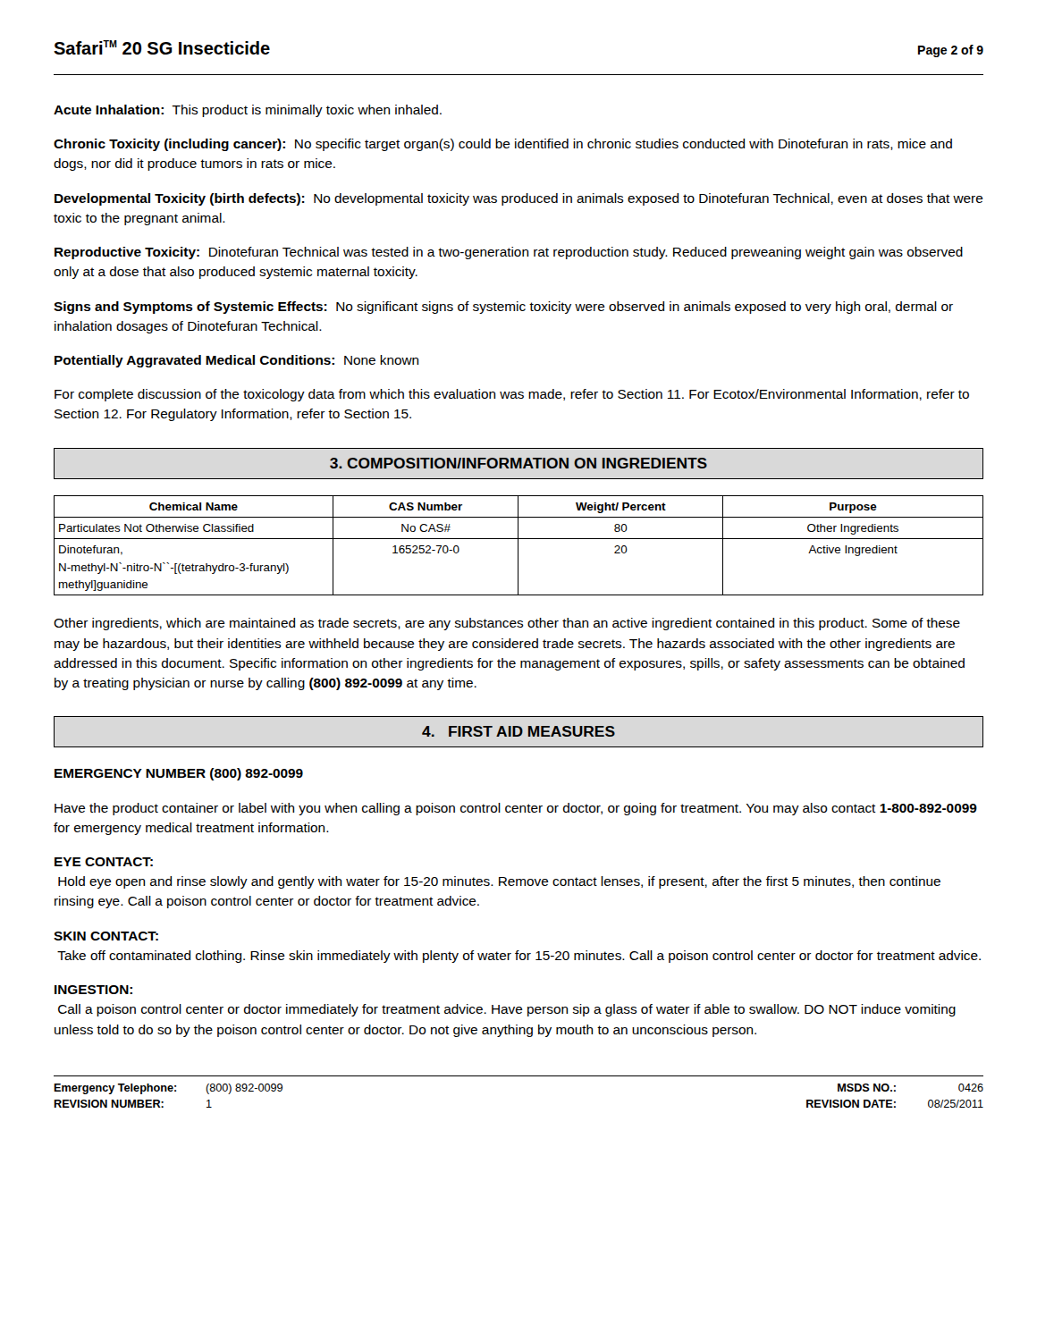SafariTM 20 SG Insecticide
Page 2 of 9
Acute Inhalation: This product is minimally toxic when inhaled.
Chronic Toxicity (including cancer): No specific target organ(s) could be identified in chronic studies conducted with Dinotefuran in rats, mice and dogs, nor did it produce tumors in rats or mice.
Developmental Toxicity (birth defects): No developmental toxicity was produced in animals exposed to Dinotefuran Technical, even at doses that were toxic to the pregnant animal.
Reproductive Toxicity: Dinotefuran Technical was tested in a two-generation rat reproduction study. Reduced preweaning weight gain was observed only at a dose that also produced systemic maternal toxicity.
Signs and Symptoms of Systemic Effects: No significant signs of systemic toxicity were observed in animals exposed to very high oral, dermal or inhalation dosages of Dinotefuran Technical.
Potentially Aggravated Medical Conditions: None known
For complete discussion of the toxicology data from which this evaluation was made, refer to Section 11. For Ecotox/Environmental Information, refer to Section 12. For Regulatory Information, refer to Section 15.
3. COMPOSITION/INFORMATION ON INGREDIENTS
| Chemical Name | CAS Number | Weight/ Percent | Purpose |
| --- | --- | --- | --- |
| Particulates Not Otherwise Classified | No CAS# | 80 | Other Ingredients |
| Dinotefuran, N-methyl-N`-nitro-N``-[(tetrahydro-3-furanyl) methyl]guanidine | 165252-70-0 | 20 | Active Ingredient |
Other ingredients, which are maintained as trade secrets, are any substances other than an active ingredient contained in this product. Some of these may be hazardous, but their identities are withheld because they are considered trade secrets. The hazards associated with the other ingredients are addressed in this document. Specific information on other ingredients for the management of exposures, spills, or safety assessments can be obtained by a treating physician or nurse by calling (800) 892-0099 at any time.
4. FIRST AID MEASURES
EMERGENCY NUMBER (800) 892-0099
Have the product container or label with you when calling a poison control center or doctor, or going for treatment. You may also contact 1-800-892-0099 for emergency medical treatment information.
EYE CONTACT:
Hold eye open and rinse slowly and gently with water for 15-20 minutes. Remove contact lenses, if present, after the first 5 minutes, then continue rinsing eye. Call a poison control center or doctor for treatment advice.
SKIN CONTACT:
Take off contaminated clothing. Rinse skin immediately with plenty of water for 15-20 minutes. Call a poison control center or doctor for treatment advice.
INGESTION:
Call a poison control center or doctor immediately for treatment advice. Have person sip a glass of water if able to swallow. DO NOT induce vomiting unless told to do so by the poison control center or doctor. Do not give anything by mouth to an unconscious person.
Emergency Telephone:(800) 892-0099
MSDS NO.: 0426
REVISION NUMBER: 1
REVISION DATE: 08/25/2011